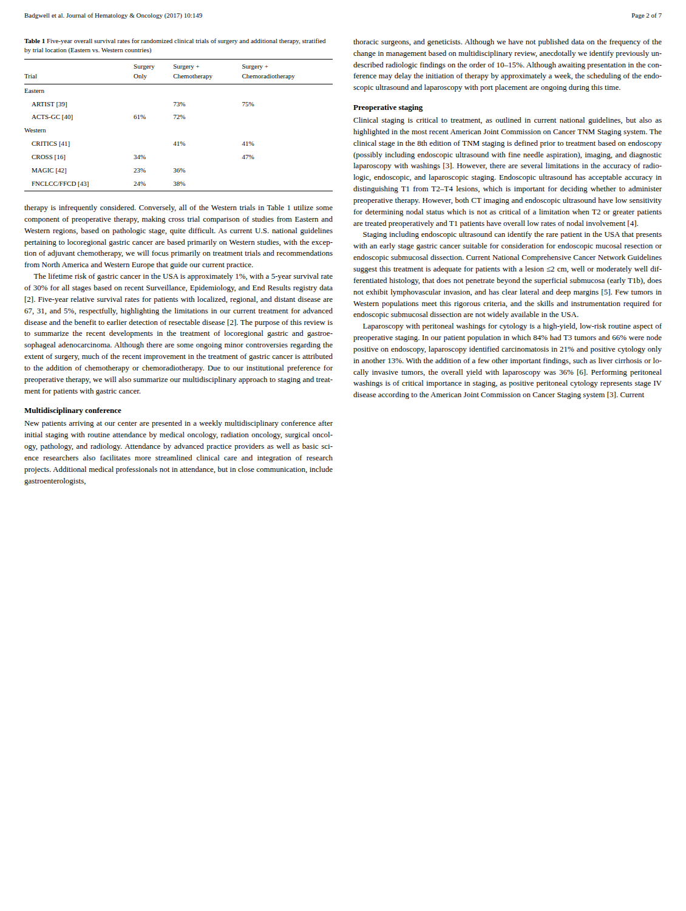Badgwell et al. Journal of Hematology & Oncology (2017) 10:149
Page 2 of 7
Table 1 Five-year overall survival rates for randomized clinical trials of surgery and additional therapy, stratified by trial location (Eastern vs. Western countries)
| Trial | Surgery Only | Surgery + Chemotherapy | Surgery + Chemoradiotherapy |
| --- | --- | --- | --- |
| Eastern |
| ARTIST [39] | | 73% | 75% |
| ACTS-GC [40] | 61% | 72% | |
| Western |
| CRITICS [41] | | 41% | 41% |
| CROSS [16] | 34% | | 47% |
| MAGIC [42] | 23% | 36% | |
| FNCLCC/FFCD [43] | 24% | 38% | |
therapy is infrequently considered. Conversely, all of the Western trials in Table 1 utilize some component of preoperative therapy, making cross trial comparison of studies from Eastern and Western regions, based on pathologic stage, quite difficult. As current U.S. national guidelines pertaining to locoregional gastric cancer are based primarily on Western studies, with the exception of adjuvant chemotherapy, we will focus primarily on treatment trials and recommendations from North America and Western Europe that guide our current practice.
The lifetime risk of gastric cancer in the USA is approximately 1%, with a 5-year survival rate of 30% for all stages based on recent Surveillance, Epidemiology, and End Results registry data [2]. Five-year relative survival rates for patients with localized, regional, and distant disease are 67, 31, and 5%, respectfully, highlighting the limitations in our current treatment for advanced disease and the benefit to earlier detection of resectable disease [2]. The purpose of this review is to summarize the recent developments in the treatment of locoregional gastric and gastroesophageal adenocarcinoma. Although there are some ongoing minor controversies regarding the extent of surgery, much of the recent improvement in the treatment of gastric cancer is attributed to the addition of chemotherapy or chemoradiotherapy. Due to our institutional preference for preoperative therapy, we will also summarize our multidisciplinary approach to staging and treatment for patients with gastric cancer.
Multidisciplinary conference
New patients arriving at our center are presented in a weekly multidisciplinary conference after initial staging with routine attendance by medical oncology, radiation oncology, surgical oncology, pathology, and radiology. Attendance by advanced practice providers as well as basic science researchers also facilitates more streamlined clinical care and integration of research projects. Additional medical professionals not in attendance, but in close communication, include gastroenterologists,
thoracic surgeons, and geneticists. Although we have not published data on the frequency of the change in management based on multidisciplinary review, anecdotally we identify previously undescribed radiologic findings on the order of 10–15%. Although awaiting presentation in the conference may delay the initiation of therapy by approximately a week, the scheduling of the endoscopic ultrasound and laparoscopy with port placement are ongoing during this time.
Preoperative staging
Clinical staging is critical to treatment, as outlined in current national guidelines, but also as highlighted in the most recent American Joint Commission on Cancer TNM Staging system. The clinical stage in the 8th edition of TNM staging is defined prior to treatment based on endoscopy (possibly including endoscopic ultrasound with fine needle aspiration), imaging, and diagnostic laparoscopy with washings [3]. However, there are several limitations in the accuracy of radiologic, endoscopic, and laparoscopic staging. Endoscopic ultrasound has acceptable accuracy in distinguishing T1 from T2–T4 lesions, which is important for deciding whether to administer preoperative therapy. However, both CT imaging and endoscopic ultrasound have low sensitivity for determining nodal status which is not as critical of a limitation when T2 or greater patients are treated preoperatively and T1 patients have overall low rates of nodal involvement [4].
Staging including endoscopic ultrasound can identify the rare patient in the USA that presents with an early stage gastric cancer suitable for consideration for endoscopic mucosal resection or endoscopic submucosal dissection. Current National Comprehensive Cancer Network Guidelines suggest this treatment is adequate for patients with a lesion ≤2 cm, well or moderately well differentiated histology, that does not penetrate beyond the superficial submucosa (early T1b), does not exhibit lymphovascular invasion, and has clear lateral and deep margins [5]. Few tumors in Western populations meet this rigorous criteria, and the skills and instrumentation required for endoscopic submucosal dissection are not widely available in the USA.
Laparoscopy with peritoneal washings for cytology is a high-yield, low-risk routine aspect of preoperative staging. In our patient population in which 84% had T3 tumors and 66% were node positive on endoscopy, laparoscopy identified carcinomatosis in 21% and positive cytology only in another 13%. With the addition of a few other important findings, such as liver cirrhosis or locally invasive tumors, the overall yield with laparoscopy was 36% [6]. Performing peritoneal washings is of critical importance in staging, as positive peritoneal cytology represents stage IV disease according to the American Joint Commission on Cancer Staging system [3]. Current